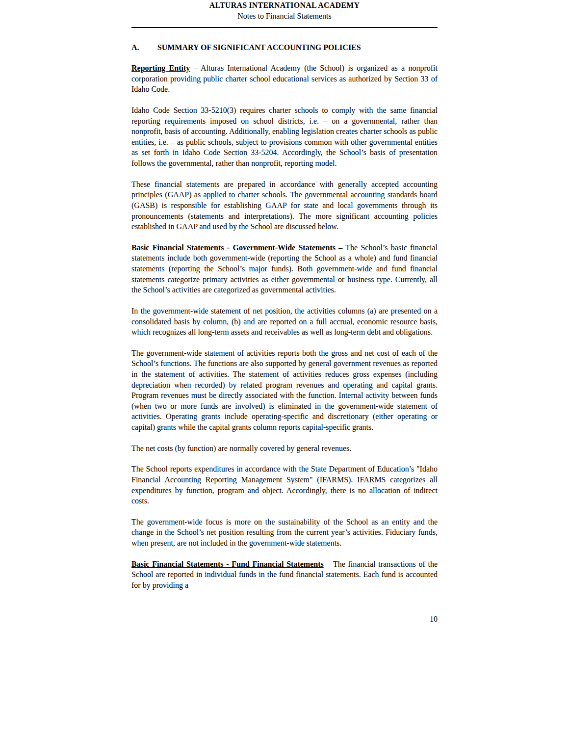ALTURAS INTERNATIONAL ACADEMY
Notes to Financial Statements
A. SUMMARY OF SIGNIFICANT ACCOUNTING POLICIES
Reporting Entity – Alturas International Academy (the School) is organized as a nonprofit corporation providing public charter school educational services as authorized by Section 33 of Idaho Code.
Idaho Code Section 33-5210(3) requires charter schools to comply with the same financial reporting requirements imposed on school districts, i.e. – on a governmental, rather than nonprofit, basis of accounting. Additionally, enabling legislation creates charter schools as public entities, i.e. – as public schools, subject to provisions common with other governmental entities as set forth in Idaho Code Section 33-5204. Accordingly, the School’s basis of presentation follows the governmental, rather than nonprofit, reporting model.
These financial statements are prepared in accordance with generally accepted accounting principles (GAAP) as applied to charter schools. The governmental accounting standards board (GASB) is responsible for establishing GAAP for state and local governments through its pronouncements (statements and interpretations). The more significant accounting policies established in GAAP and used by the School are discussed below.
Basic Financial Statements - Government-Wide Statements – The School’s basic financial statements include both government-wide (reporting the School as a whole) and fund financial statements (reporting the School’s major funds). Both government-wide and fund financial statements categorize primary activities as either governmental or business type. Currently, all the School’s activities are categorized as governmental activities.
In the government-wide statement of net position, the activities columns (a) are presented on a consolidated basis by column, (b) and are reported on a full accrual, economic resource basis, which recognizes all long-term assets and receivables as well as long-term debt and obligations.
The government-wide statement of activities reports both the gross and net cost of each of the School’s functions. The functions are also supported by general government revenues as reported in the statement of activities. The statement of activities reduces gross expenses (including depreciation when recorded) by related program revenues and operating and capital grants. Program revenues must be directly associated with the function. Internal activity between funds (when two or more funds are involved) is eliminated in the government-wide statement of activities. Operating grants include operating-specific and discretionary (either operating or capital) grants while the capital grants column reports capital-specific grants.
The net costs (by function) are normally covered by general revenues.
The School reports expenditures in accordance with the State Department of Education’s "Idaho Financial Accounting Reporting Management System" (IFARMS). IFARMS categorizes all expenditures by function, program and object. Accordingly, there is no allocation of indirect costs.
The government-wide focus is more on the sustainability of the School as an entity and the change in the School’s net position resulting from the current year’s activities. Fiduciary funds, when present, are not included in the government-wide statements.
Basic Financial Statements - Fund Financial Statements – The financial transactions of the School are reported in individual funds in the fund financial statements. Each fund is accounted for by providing a
10